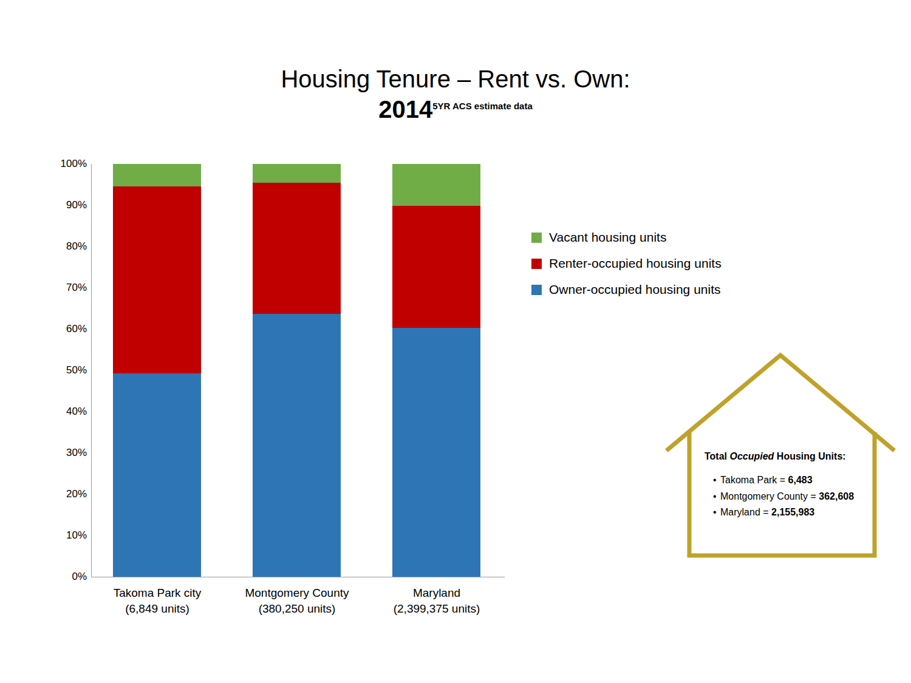Housing Tenure – Rent vs. Own:
20145YR ACS estimate data
100%
90%
80%
70%
60%
50%
40%
30%
20%
10%
0%
Takoma Park city
(6,849 units)
Montgomery County
(380,250 units)
Maryland
(2,399,375 units)
Vacant housing units
Renter-occupied housing units
Owner-occupied housing units
Total Occupied Housing Units:
Takoma Park = 6,483
Montgomery County = 362,608
Maryland = 2,155,983